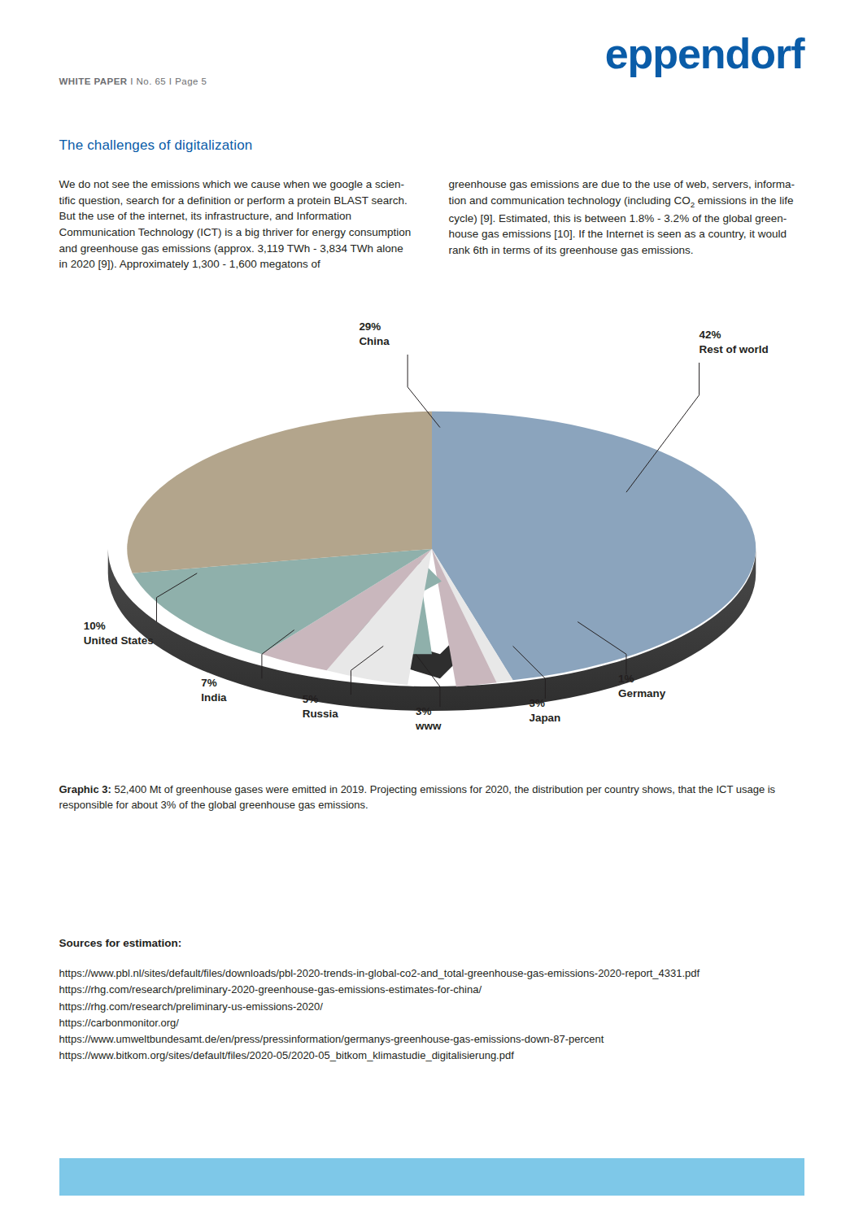WHITE PAPER I No. 65 I Page 5
eppendorf
The challenges of digitalization
We do not see the emissions which we cause when we google a scientific question, search for a definition or perform a protein BLAST search. But the use of the internet, its infrastructure, and Information Communication Technology (ICT) is a big thriver for energy consumption and greenhouse gas emissions (approx. 3,119 TWh - 3,834 TWh alone in 2020 [9]). Approximately 1,300 - 1,600 megatons of
greenhouse gas emissions are due to the use of web, servers, information and communication technology (including CO2 emissions in the life cycle) [9]. Estimated, this is between 1.8% - 3.2% of the global greenhouse gas emissions [10]. If the Internet is seen as a country, it would rank 6th in terms of its greenhouse gas emissions.
29% China 42% Rest of world 10% United States 7% India 5% Russia 3% www 3% Japan 1% Germany
Graphic 3: 52,400 Mt of greenhouse gases were emitted in 2019. Projecting emissions for 2020, the distribution per country shows, that the ICT usage is responsible for about 3% of the global greenhouse gas emissions.
Sources for estimation:
https://www.pbl.nl/sites/default/files/downloads/pbl-2020-trends-in-global-co2-and_total-greenhouse-gas-emissions-2020-report_4331.pdf
https://rhg.com/research/preliminary-2020-greenhouse-gas-emissions-estimates-for-china/
https://rhg.com/research/preliminary-us-emissions-2020/
https://carbonmonitor.org/
https://www.umweltbundesamt.de/en/press/pressinformation/germanys-greenhouse-gas-emissions-down-87-percent
https://www.bitkom.org/sites/default/files/2020-05/2020-05_bitkom_klimastudie_digitalisierung.pdf